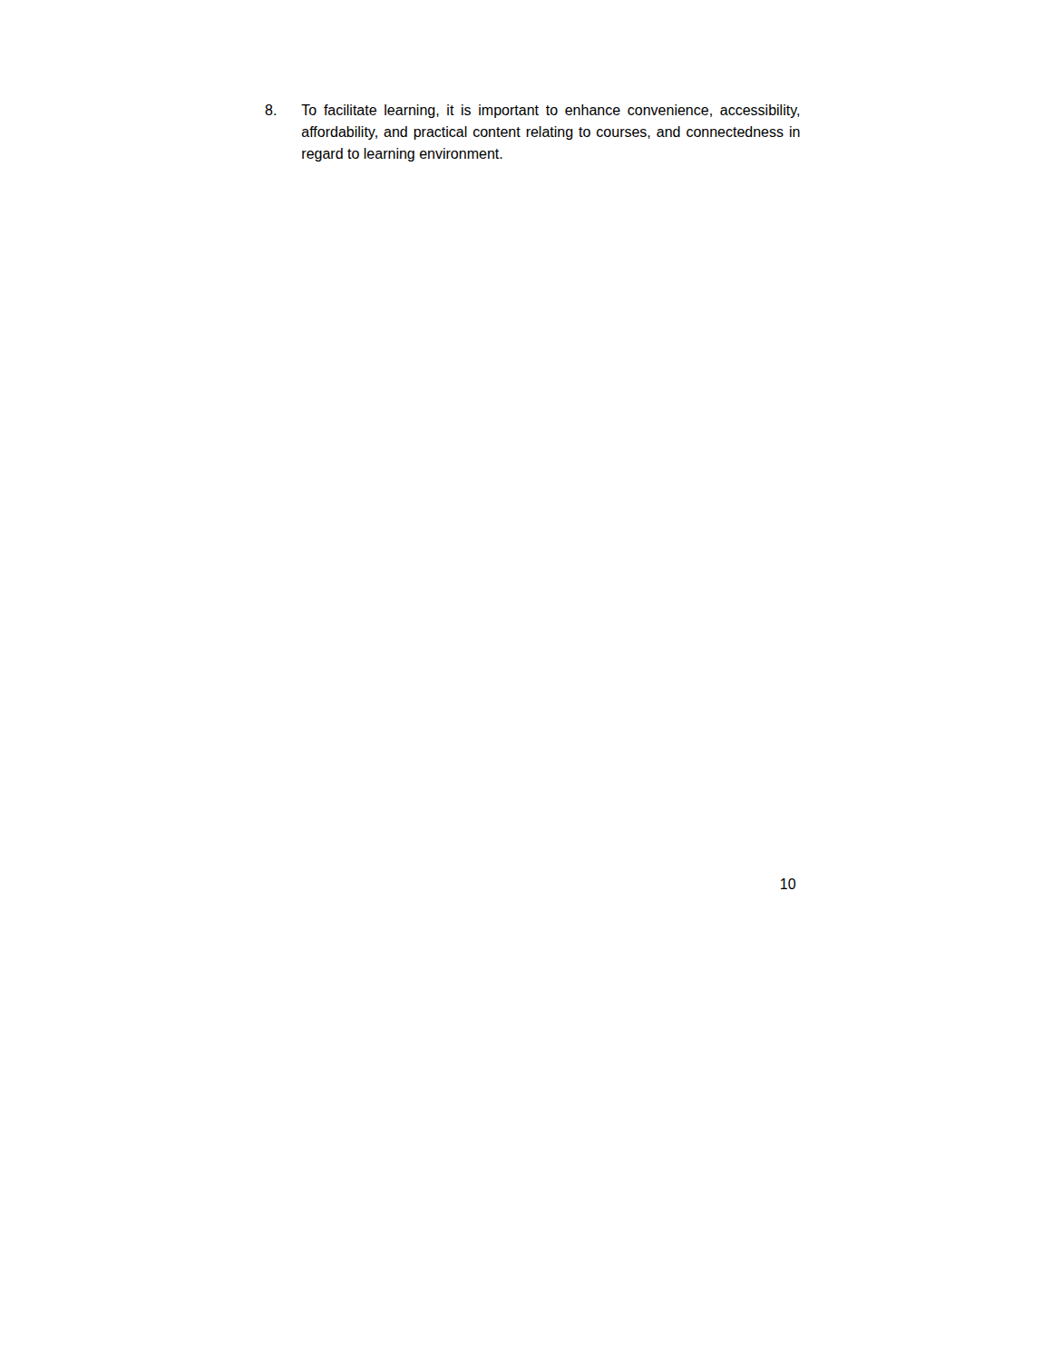8. To facilitate learning, it is important to enhance convenience, accessibility, affordability, and practical content relating to courses, and connectedness in regard to learning environment.
10